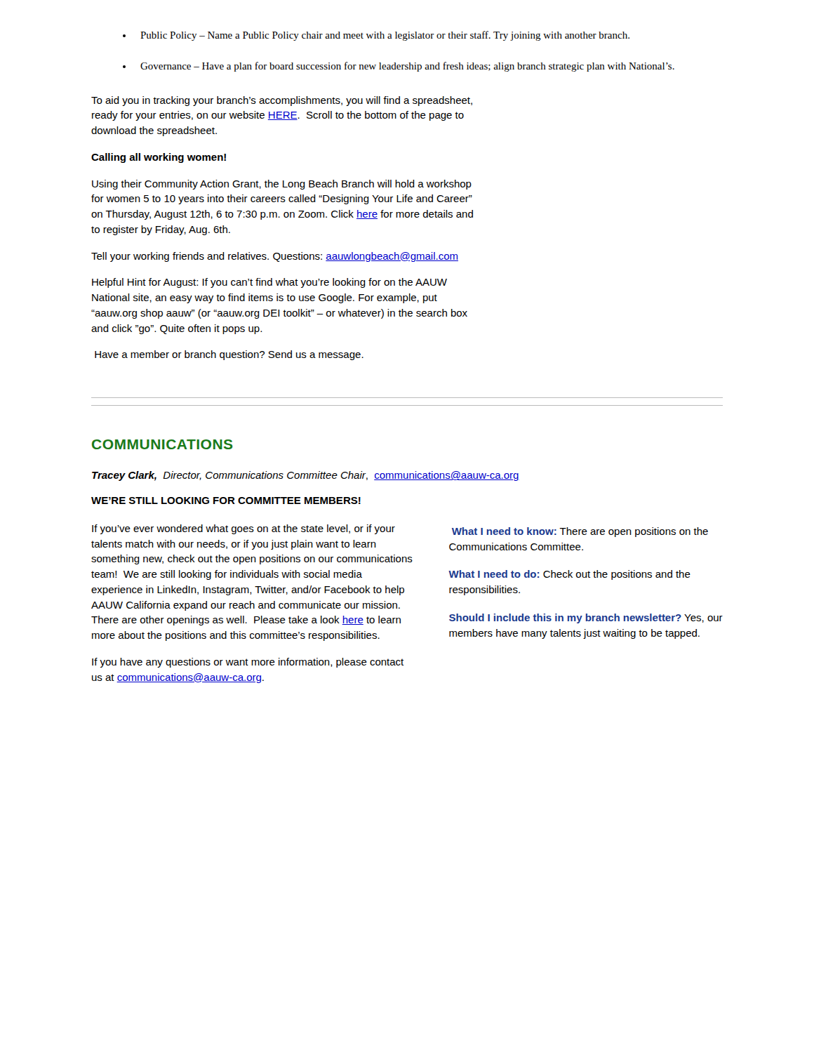Public Policy – Name a Public Policy chair and meet with a legislator or their staff. Try joining with another branch.
Governance – Have a plan for board succession for new leadership and fresh ideas; align branch strategic plan with National’s.
To aid you in tracking your branch’s accomplishments, you will find a spreadsheet, ready for your entries, on our website HERE. Scroll to the bottom of the page to download the spreadsheet.
Calling all working women!
Using their Community Action Grant, the Long Beach Branch will hold a workshop for women 5 to 10 years into their careers called “Designing Your Life and Career” on Thursday, August 12th, 6 to 7:30 p.m. on Zoom. Click here for more details and to register by Friday, Aug. 6th.
Tell your working friends and relatives. Questions: aauwlongbeach@gmail.com
Helpful Hint for August: If you can’t find what you’re looking for on the AAUW National site, an easy way to find items is to use Google. For example, put “aauw.org shop aauw” (or “aauw.org DEI toolkit” – or whatever) in the search box and click ”go”. Quite often it pops up.
Have a member or branch question? Send us a message.
COMMUNICATIONS
Tracey Clark, Director, Communications Committee Chair, communications@aauw-ca.org
WE’RE STILL LOOKING FOR COMMITTEE MEMBERS!
If you’ve ever wondered what goes on at the state level, or if your talents match with our needs, or if you just plain want to learn something new, check out the open positions on our communications team! We are still looking for individuals with social media experience in LinkedIn, Instagram, Twitter, and/or Facebook to help AAUW California expand our reach and communicate our mission. There are other openings as well. Please take a look here to learn more about the positions and this committee’s responsibilities.
If you have any questions or want more information, please contact us at communications@aauw-ca.org.
What I need to know: There are open positions on the Communications Committee.
What I need to do: Check out the positions and the responsibilities.
Should I include this in my branch newsletter? Yes, our members have many talents just waiting to be tapped.